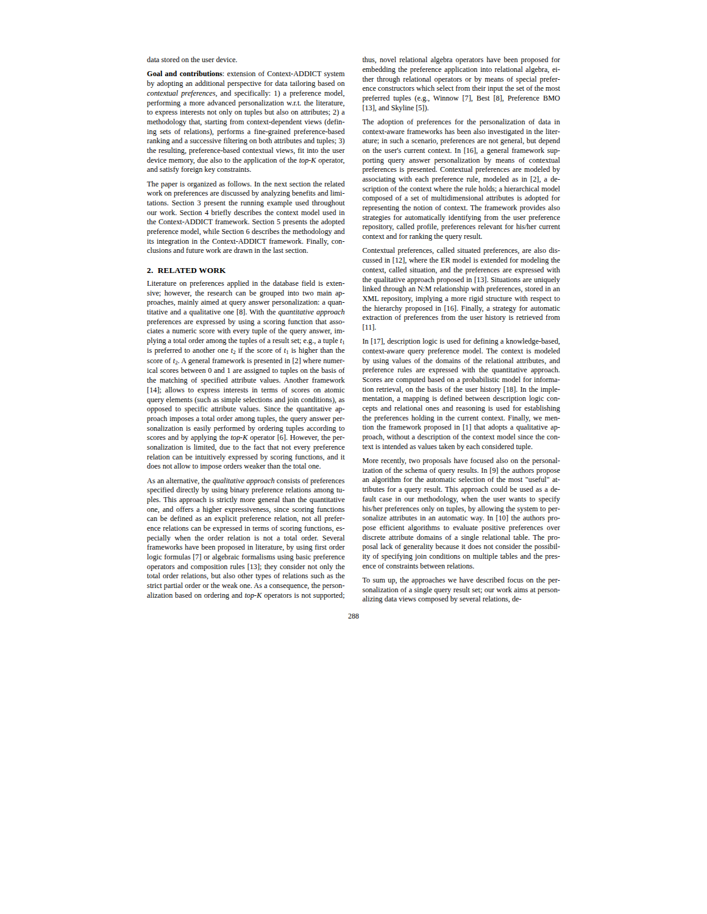data stored on the user device.
Goal and contributions: extension of Context-ADDICT system by adopting an additional perspective for data tailoring based on contextual preferences, and specifically: 1) a preference model, performing a more advanced personalization w.r.t. the literature, to express interests not only on tuples but also on attributes; 2) a methodology that, starting from context-dependent views (defining sets of relations), performs a fine-grained preference-based ranking and a successive filtering on both attributes and tuples; 3) the resulting, preference-based contextual views, fit into the user device memory, due also to the application of the top-K operator, and satisfy foreign key constraints.
The paper is organized as follows. In the next section the related work on preferences are discussed by analyzing benefits and limitations. Section 3 present the running example used throughout our work. Section 4 briefly describes the context model used in the Context-ADDICT framework. Section 5 presents the adopted preference model, while Section 6 describes the methodology and its integration in the Context-ADDICT framework. Finally, conclusions and future work are drawn in the last section.
2. RELATED WORK
Literature on preferences applied in the database field is extensive; however, the research can be grouped into two main approaches, mainly aimed at query answer personalization: a quantitative and a qualitative one [8]. With the quantitative approach preferences are expressed by using a scoring function that associates a numeric score with every tuple of the query answer, implying a total order among the tuples of a result set; e.g., a tuple t1 is preferred to another one t2 if the score of t1 is higher than the score of t2. A general framework is presented in [2] where numerical scores between 0 and 1 are assigned to tuples on the basis of the matching of specified attribute values. Another framework [14]; allows to express interests in terms of scores on atomic query elements (such as simple selections and join conditions), as opposed to specific attribute values. Since the quantitative approach imposes a total order among tuples, the query answer personalization is easily performed by ordering tuples according to scores and by applying the top-K operator [6]. However, the personalization is limited, due to the fact that not every preference relation can be intuitively expressed by scoring functions, and it does not allow to impose orders weaker than the total one.
As an alternative, the qualitative approach consists of preferences specified directly by using binary preference relations among tuples. This approach is strictly more general than the quantitative one, and offers a higher expressiveness, since scoring functions can be defined as an explicit preference relation, not all preference relations can be expressed in terms of scoring functions, especially when the order relation is not a total order. Several frameworks have been proposed in literature, by using first order logic formulas [7] or algebraic formalisms using basic preference operators and composition rules [13]; they consider not only the total order relations, but also other types of relations such as the strict partial order or the weak one. As a consequence, the personalization based on ordering and top-K operators is not supported; thus, novel relational algebra operators have been proposed for embedding the preference application into relational algebra, either through relational operators or by means of special preference constructors which select from their input the set of the most preferred tuples (e.g., Winnow [7], Best [8], Preference BMO [13], and Skyline [5]).
The adoption of preferences for the personalization of data in context-aware frameworks has been also investigated in the literature; in such a scenario, preferences are not general, but depend on the user's current context. In [16], a general framework supporting query answer personalization by means of contextual preferences is presented. Contextual preferences are modeled by associating with each preference rule, modeled as in [2], a description of the context where the rule holds; a hierarchical model composed of a set of multidimensional attributes is adopted for representing the notion of context. The framework provides also strategies for automatically identifying from the user preference repository, called profile, preferences relevant for his/her current context and for ranking the query result.
Contextual preferences, called situated preferences, are also discussed in [12], where the ER model is extended for modeling the context, called situation, and the preferences are expressed with the qualitative approach proposed in [13]. Situations are uniquely linked through an N:M relationship with preferences, stored in an XML repository, implying a more rigid structure with respect to the hierarchy proposed in [16]. Finally, a strategy for automatic extraction of preferences from the user history is retrieved from [11].
In [17], description logic is used for defining a knowledge-based, context-aware query preference model. The context is modeled by using values of the domains of the relational attributes, and preference rules are expressed with the quantitative approach. Scores are computed based on a probabilistic model for information retrieval, on the basis of the user history [18]. In the implementation, a mapping is defined between description logic concepts and relational ones and reasoning is used for establishing the preferences holding in the current context. Finally, we mention the framework proposed in [1] that adopts a qualitative approach, without a description of the context model since the context is intended as values taken by each considered tuple.
More recently, two proposals have focused also on the personalization of the schema of query results. In [9] the authors propose an algorithm for the automatic selection of the most "useful" attributes for a query result. This approach could be used as a default case in our methodology, when the user wants to specify his/her preferences only on tuples, by allowing the system to personalize attributes in an automatic way. In [10] the authors propose efficient algorithms to evaluate positive preferences over discrete attribute domains of a single relational table. The proposal lack of generality because it does not consider the possibility of specifying join conditions on multiple tables and the presence of constraints between relations.
To sum up, the approaches we have described focus on the personalization of a single query result set; our work aims at personalizing data views composed by several relations, de-
288